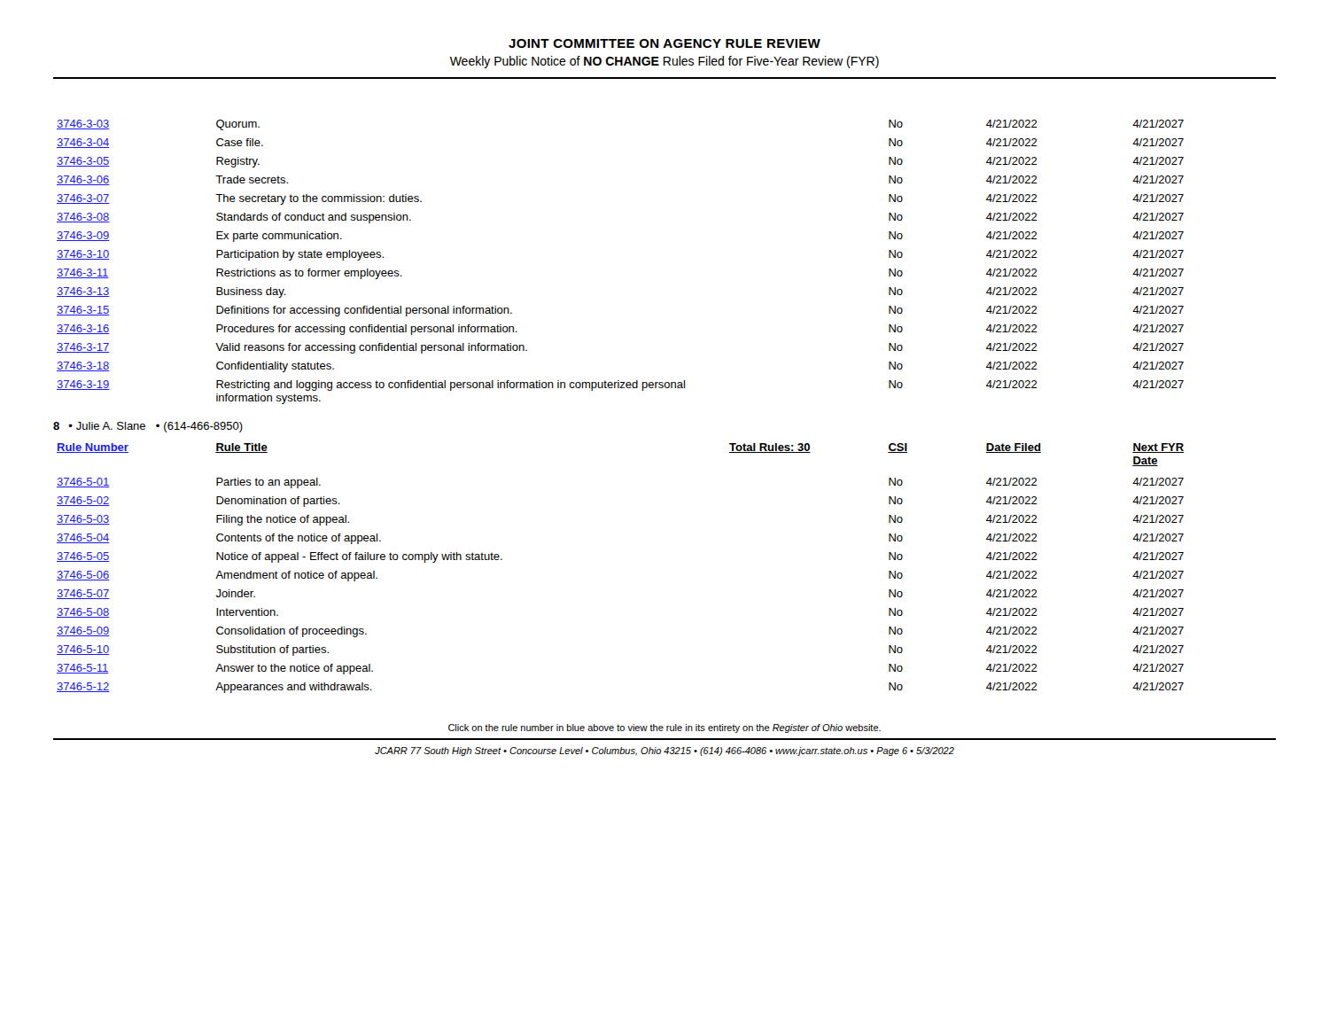JOINT COMMITTEE ON AGENCY RULE REVIEW
Weekly Public Notice of NO CHANGE Rules Filed for Five-Year Review (FYR)
| 3746-3-03 | Quorum. | | No | 4/21/2022 | 4/21/2027 |
| 3746-3-04 | Case file. | | No | 4/21/2022 | 4/21/2027 |
| 3746-3-05 | Registry. | | No | 4/21/2022 | 4/21/2027 |
| 3746-3-06 | Trade secrets. | | No | 4/21/2022 | 4/21/2027 |
| 3746-3-07 | The secretary to the commission: duties. | | No | 4/21/2022 | 4/21/2027 |
| 3746-3-08 | Standards of conduct and suspension. | | No | 4/21/2022 | 4/21/2027 |
| 3746-3-09 | Ex parte communication. | | No | 4/21/2022 | 4/21/2027 |
| 3746-3-10 | Participation by state employees. | | No | 4/21/2022 | 4/21/2027 |
| 3746-3-11 | Restrictions as to former employees. | | No | 4/21/2022 | 4/21/2027 |
| 3746-3-13 | Business day. | | No | 4/21/2022 | 4/21/2027 |
| 3746-3-15 | Definitions for accessing confidential personal information. | | No | 4/21/2022 | 4/21/2027 |
| 3746-3-16 | Procedures for accessing confidential personal information. | | No | 4/21/2022 | 4/21/2027 |
| 3746-3-17 | Valid reasons for accessing confidential personal information. | | No | 4/21/2022 | 4/21/2027 |
| 3746-3-18 | Confidentiality statutes. | | No | 4/21/2022 | 4/21/2027 |
| 3746-3-19 | Restricting and logging access to confidential personal information in computerized personal information systems. | | No | 4/21/2022 | 4/21/2027 |
8•Julie A. Slane •(614-466-8950)
| Rule Number | Rule Title | Total Rules: 30 | CSI | Date Filed | Next FYR Date |
| --- | --- | --- | --- | --- | --- |
| 3746-5-01 | Parties to an appeal. | | No | 4/21/2022 | 4/21/2027 |
| 3746-5-02 | Denomination of parties. | | No | 4/21/2022 | 4/21/2027 |
| 3746-5-03 | Filing the notice of appeal. | | No | 4/21/2022 | 4/21/2027 |
| 3746-5-04 | Contents of the notice of appeal. | | No | 4/21/2022 | 4/21/2027 |
| 3746-5-05 | Notice of appeal - Effect of failure to comply with statute. | | No | 4/21/2022 | 4/21/2027 |
| 3746-5-06 | Amendment of notice of appeal. | | No | 4/21/2022 | 4/21/2027 |
| 3746-5-07 | Joinder. | | No | 4/21/2022 | 4/21/2027 |
| 3746-5-08 | Intervention. | | No | 4/21/2022 | 4/21/2027 |
| 3746-5-09 | Consolidation of proceedings. | | No | 4/21/2022 | 4/21/2027 |
| 3746-5-10 | Substitution of parties. | | No | 4/21/2022 | 4/21/2027 |
| 3746-5-11 | Answer to the notice of appeal. | | No | 4/21/2022 | 4/21/2027 |
| 3746-5-12 | Appearances and withdrawals. | | No | 4/21/2022 | 4/21/2027 |
Click on the rule number in blue above to view the rule in its entirety on the Register of Ohio website.
JCARR 77 South High Street • Concourse Level • Columbus, Ohio 43215 • (614) 466-4086 • www.jcarr.state.oh.us • Page 6 • 5/3/2022